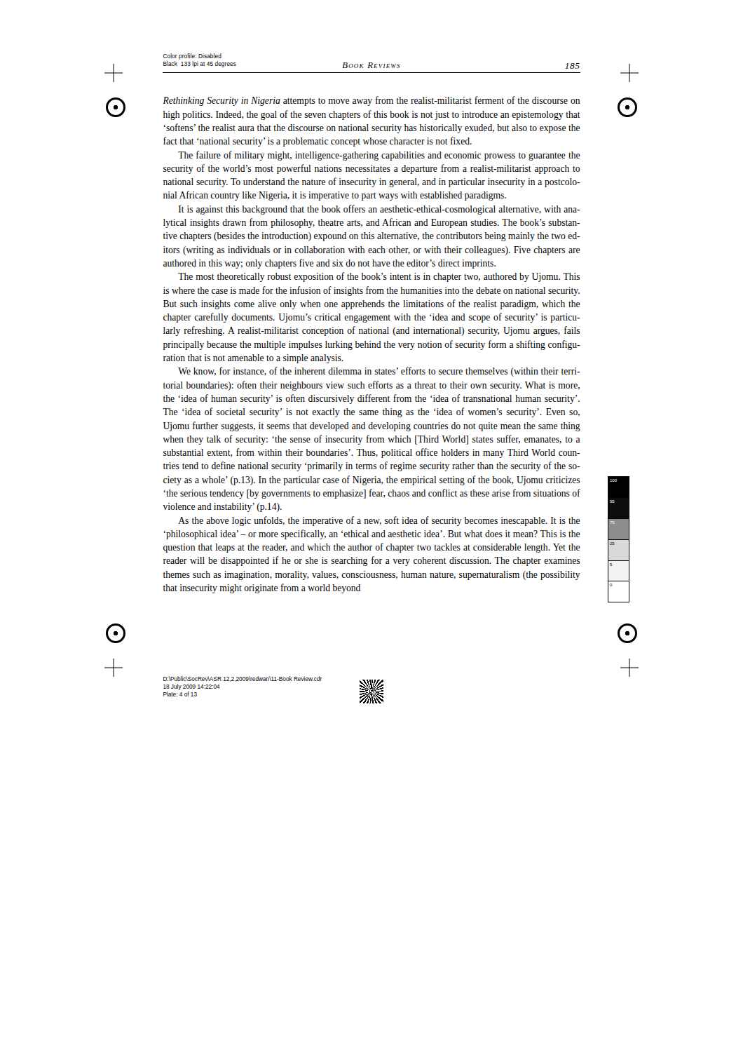Color profile: Disabled
Black 133 lpi at 45 degrees
Book Reviews
185
Rethinking Security in Nigeria attempts to move away from the realist-militarist ferment of the discourse on high politics. Indeed, the goal of the seven chapters of this book is not just to introduce an epistemology that ‘softens’ the realist aura that the discourse on national security has historically exuded, but also to expose the fact that ‘national security’ is a problematic concept whose character is not fixed.
The failure of military might, intelligence-gathering capabilities and economic prowess to guarantee the security of the world’s most powerful nations necessitates a departure from a realist-militarist approach to national security. To understand the nature of insecurity in general, and in particular insecurity in a postcolonial African country like Nigeria, it is imperative to part ways with established paradigms.
It is against this background that the book offers an aesthetic-ethical-cosmological alternative, with analytical insights drawn from philosophy, theatre arts, and African and European studies. The book’s substantive chapters (besides the introduction) expound on this alternative, the contributors being mainly the two editors (writing as individuals or in collaboration with each other, or with their colleagues). Five chapters are authored in this way; only chapters five and six do not have the editor’s direct imprints.
The most theoretically robust exposition of the book’s intent is in chapter two, authored by Ujomu. This is where the case is made for the infusion of insights from the humanities into the debate on national security. But such insights come alive only when one apprehends the limitations of the realist paradigm, which the chapter carefully documents. Ujomu’s critical engagement with the ‘idea and scope of security’ is particularly refreshing. A realist-militarist conception of national (and international) security, Ujomu argues, fails principally because the multiple impulses lurking behind the very notion of security form a shifting configuration that is not amenable to a simple analysis.
We know, for instance, of the inherent dilemma in states’ efforts to secure themselves (within their territorial boundaries): often their neighbours view such efforts as a threat to their own security. What is more, the ‘idea of human security’ is often discursively different from the ‘idea of transnational human security’. The ‘idea of societal security’ is not exactly the same thing as the ‘idea of women’s security’. Even so, Ujomu further suggests, it seems that developed and developing countries do not quite mean the same thing when they talk of security: ‘the sense of insecurity from which [Third World] states suffer, emanates, to a substantial extent, from within their boundaries’. Thus, political office holders in many Third World countries tend to define national security ‘primarily in terms of regime security rather than the security of the society as a whole’ (p.13). In the particular case of Nigeria, the empirical setting of the book, Ujomu criticizes ‘the serious tendency [by governments to emphasize] fear, chaos and conflict as these arise from situations of violence and instability’ (p.14).
As the above logic unfolds, the imperative of a new, soft idea of security becomes inescapable. It is the ‘philosophical idea’ – or more specifically, an ‘ethical and aesthetic idea’. But what does it mean? This is the question that leaps at the reader, and which the author of chapter two tackles at considerable length. Yet the reader will be disappointed if he or she is searching for a very coherent discussion. The chapter examines themes such as imagination, morality, values, consciousness, human nature, supernaturalism (the possibility that insecurity might originate from a world beyond
100
95
75
25
5
0
D:\Public\SocRev\ASR 12,2,2009\redwan\11-Book Review.cdr
18 July 2009 14:22:04
Plate: 4 of 13